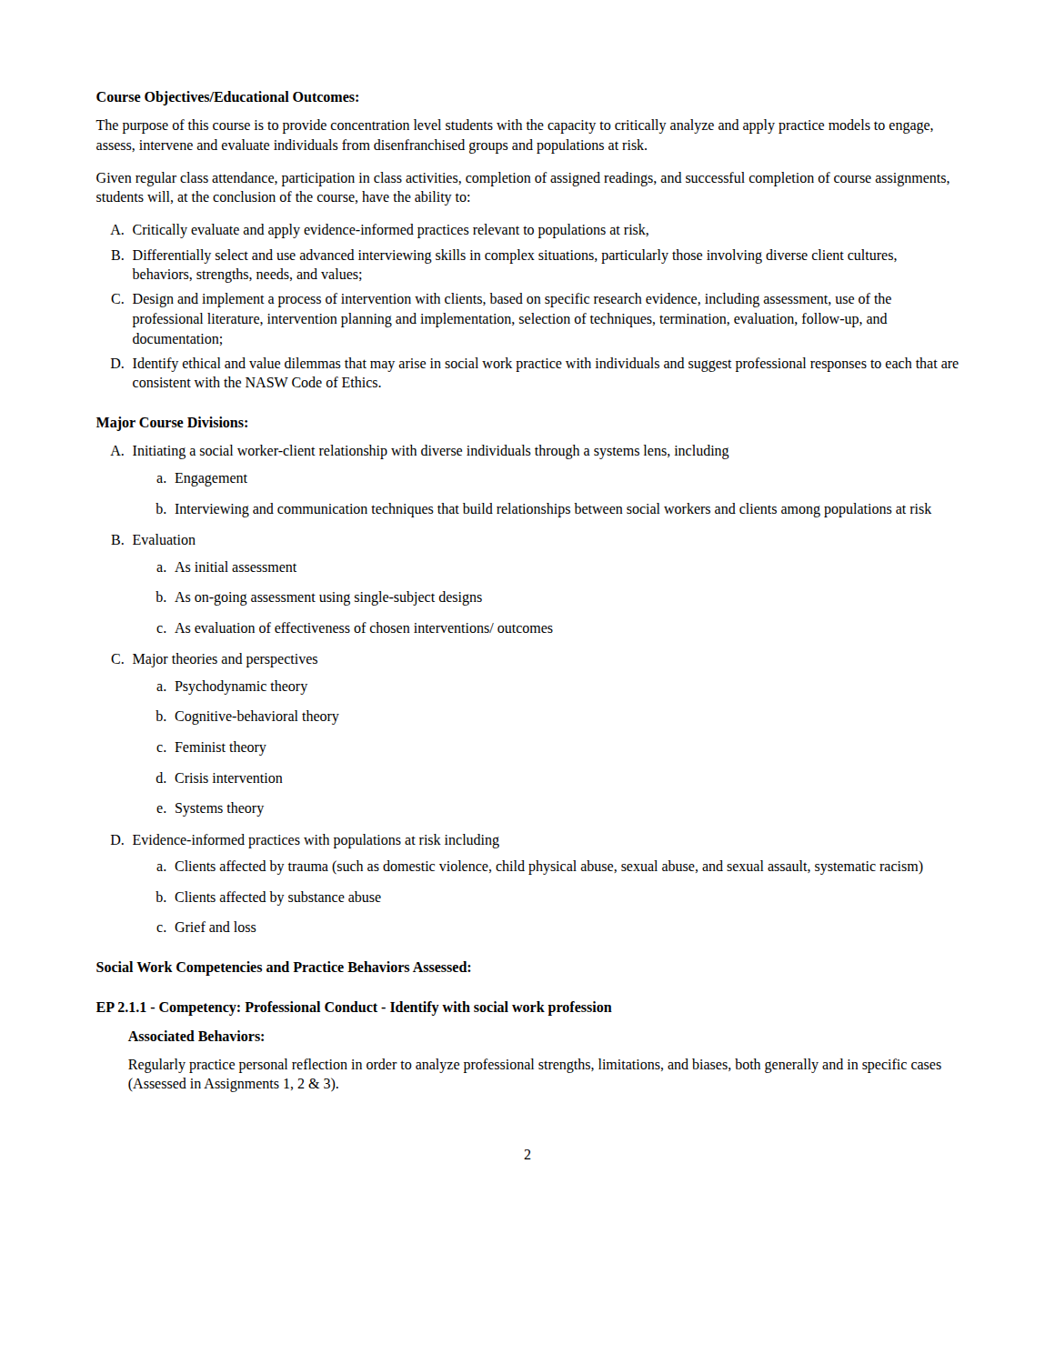Course Objectives/Educational Outcomes:
The purpose of this course is to provide concentration level students with the capacity to critically analyze and apply practice models to engage, assess, intervene and evaluate individuals from disenfranchised groups and populations at risk.
Given regular class attendance, participation in class activities, completion of assigned readings, and successful completion of course assignments, students will, at the conclusion of the course, have the ability to:
Critically evaluate and apply evidence-informed practices relevant to populations at risk,
Differentially select and use advanced interviewing skills in complex situations, particularly those involving diverse client cultures, behaviors, strengths, needs, and values;
Design and implement a process of intervention with clients, based on specific research evidence, including assessment, use of the professional literature, intervention planning and implementation, selection of techniques, termination, evaluation, follow-up, and documentation;
Identify ethical and value dilemmas that may arise in social work practice with individuals and suggest professional responses to each that are consistent with the NASW Code of Ethics.
Major Course Divisions:
Initiating a social worker-client relationship with diverse individuals through a systems lens, including
Engagement
Interviewing and communication techniques that build relationships between social workers and clients among populations at risk
Evaluation
As initial assessment
As on-going assessment using single-subject designs
As evaluation of effectiveness of chosen interventions/ outcomes
Major theories and perspectives
Psychodynamic theory
Cognitive-behavioral theory
Feminist theory
Crisis intervention
Systems theory
Evidence-informed practices with populations at risk including
Clients affected by trauma (such as domestic violence, child physical abuse, sexual abuse, and sexual assault, systematic racism)
Clients affected by substance abuse
Grief and loss
Social Work Competencies and Practice Behaviors Assessed:
EP 2.1.1 - Competency: Professional Conduct - Identify with social work profession
Associated Behaviors:
Regularly practice personal reflection in order to analyze professional strengths, limitations, and biases, both generally and in specific cases (Assessed in Assignments 1, 2 & 3).
2